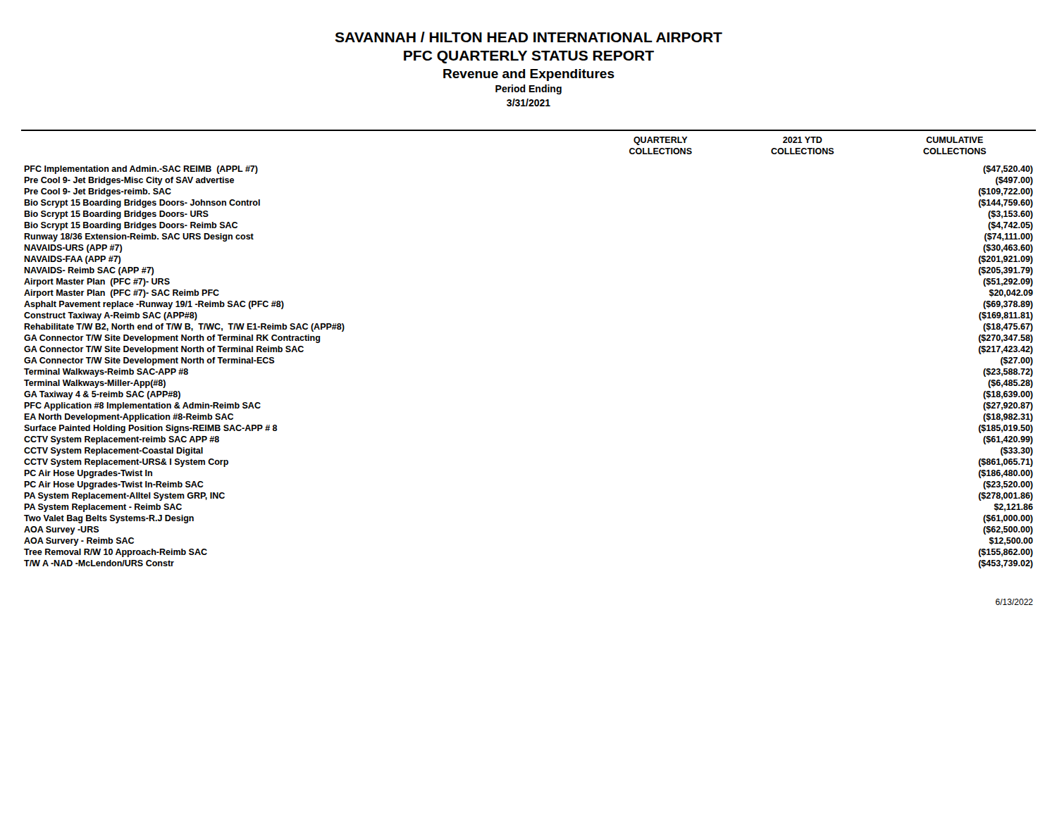SAVANNAH / HILTON HEAD INTERNATIONAL AIRPORT
PFC QUARTERLY STATUS REPORT
Revenue and Expenditures
Period Ending
3/31/2021
| | QUARTERLY | 2021 YTD | CUMULATIVE |
| --- | --- | --- | --- |
| | COLLECTIONS | COLLECTIONS | COLLECTIONS |
| PFC Implementation and Admin.-SAC REIMB (APPL #7) | | | ($47,520.40) |
| Pre Cool 9- Jet Bridges-Misc City of SAV advertise | | | ($497.00) |
| Pre Cool 9- Jet Bridges-reimb. SAC | | | ($109,722.00) |
| Bio Scrypt 15 Boarding Bridges Doors- Johnson Control | | | ($144,759.60) |
| Bio Scrypt 15 Boarding Bridges Doors- URS | | | ($3,153.60) |
| Bio Scrypt 15 Boarding Bridges Doors- Reimb SAC | | | ($4,742.05) |
| Runway 18/36 Extension-Reimb. SAC URS Design cost | | | ($74,111.00) |
| NAVAIDS-URS (APP #7) | | | ($30,463.60) |
| NAVAIDS-FAA (APP #7) | | | ($201,921.09) |
| NAVAIDS- Reimb SAC (APP #7) | | | ($205,391.79) |
| Airport Master Plan (PFC #7)- URS | | | ($51,292.09) |
| Airport Master Plan (PFC #7)- SAC Reimb PFC | | | $20,042.09 |
| Asphalt Pavement replace -Runway 19/1 -Reimb SAC (PFC #8) | | | ($69,378.89) |
| Construct Taxiway A-Reimb SAC (APP#8) | | | ($169,811.81) |
| Rehabilitate T/W B2, North end of T/W B, T/WC, T/W E1-Reimb SAC (APP#8) | | | ($18,475.67) |
| GA Connector T/W Site Development North of Terminal RK Contracting | | | ($270,347.58) |
| GA Connector T/W Site Development North of Terminal Reimb SAC | | | ($217,423.42) |
| GA Connector T/W Site Development North of Terminal-ECS | | | ($27.00) |
| Terminal Walkways-Reimb SAC-APP #8 | | | ($23,588.72) |
| Terminal Walkways-Miller-App(#8) | | | ($6,485.28) |
| GA Taxiway 4 & 5-reimb SAC (APP#8) | | | ($18,639.00) |
| PFC Application #8 Implementation & Admin-Reimb SAC | | | ($27,920.87) |
| EA North Development-Application #8-Reimb SAC | | | ($18,982.31) |
| Surface Painted Holding Position Signs-REIMB SAC-APP # 8 | | | ($185,019.50) |
| CCTV System Replacement-reimb SAC APP #8 | | | ($61,420.99) |
| CCTV System Replacement-Coastal Digital | | | ($33.30) |
| CCTV System Replacement-URS& I System Corp | | | ($861,065.71) |
| PC Air Hose Upgrades-Twist In | | | ($186,480.00) |
| PC Air Hose Upgrades-Twist In-Reimb SAC | | | ($23,520.00) |
| PA System Replacement-Alltel System GRP, INC | | | ($278,001.86) |
| PA System Replacement - Reimb SAC | | | $2,121.86 |
| Two Valet Bag Belts Systems-R.J Design | | | ($61,000.00) |
| AOA Survey -URS | | | ($62,500.00) |
| AOA Survery - Reimb SAC | | | $12,500.00 |
| Tree Removal R/W 10 Approach-Reimb SAC | | | ($155,862.00) |
| T/W A -NAD -McLendon/URS Constr | | | ($453,739.02) |
6/13/2022